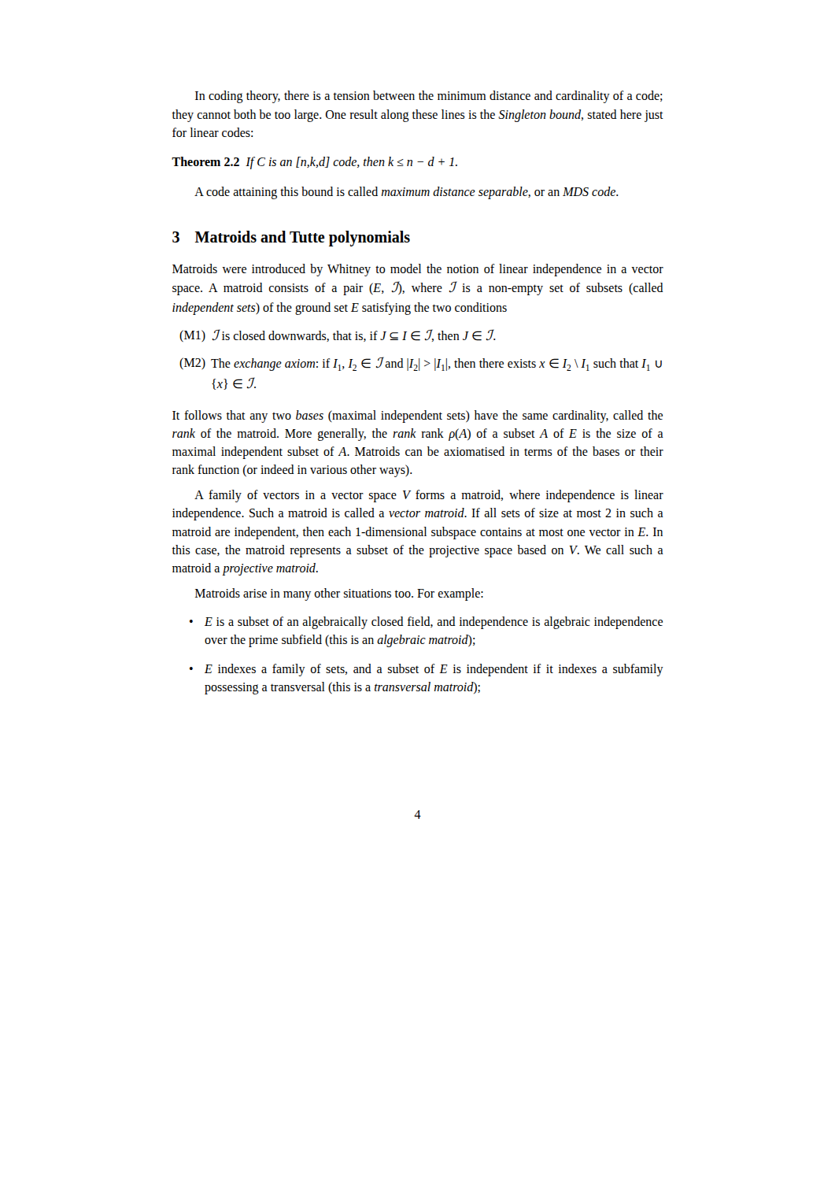In coding theory, there is a tension between the minimum distance and cardinality of a code; they cannot both be too large. One result along these lines is the Singleton bound, stated here just for linear codes:
Theorem 2.2 If C is an [n,k,d] code, then k ≤ n − d + 1.
A code attaining this bound is called maximum distance separable, or an MDS code.
3 Matroids and Tutte polynomials
Matroids were introduced by Whitney to model the notion of linear independence in a vector space. A matroid consists of a pair (E, ℐ), where ℐ is a non-empty set of subsets (called independent sets) of the ground set E satisfying the two conditions
(M1)
ℐ is closed downwards, that is, if J ⊆ I ∈ ℐ, then J ∈ ℐ.
(M2)
The exchange axiom: if I1, I2 ∈ ℐ and |I2| > |I1|, then there exists x ∈ I2 \ I1 such that I1 ∪ {x} ∈ ℐ.
It follows that any two bases (maximal independent sets) have the same cardinality, called the rank of the matroid. More generally, the rank rank ρ(A) of a subset A of E is the size of a maximal independent subset of A. Matroids can be axiomatised in terms of the bases or their rank function (or indeed in various other ways).
A family of vectors in a vector space V forms a matroid, where independence is linear independence. Such a matroid is called a vector matroid. If all sets of size at most 2 in such a matroid are independent, then each 1-dimensional subspace contains at most one vector in E. In this case, the matroid represents a subset of the projective space based on V. We call such a matroid a projective matroid.
Matroids arise in many other situations too. For example:
E is a subset of an algebraically closed field, and independence is algebraic independence over the prime subfield (this is an algebraic matroid);
E indexes a family of sets, and a subset of E is independent if it indexes a subfamily possessing a transversal (this is a transversal matroid);
4